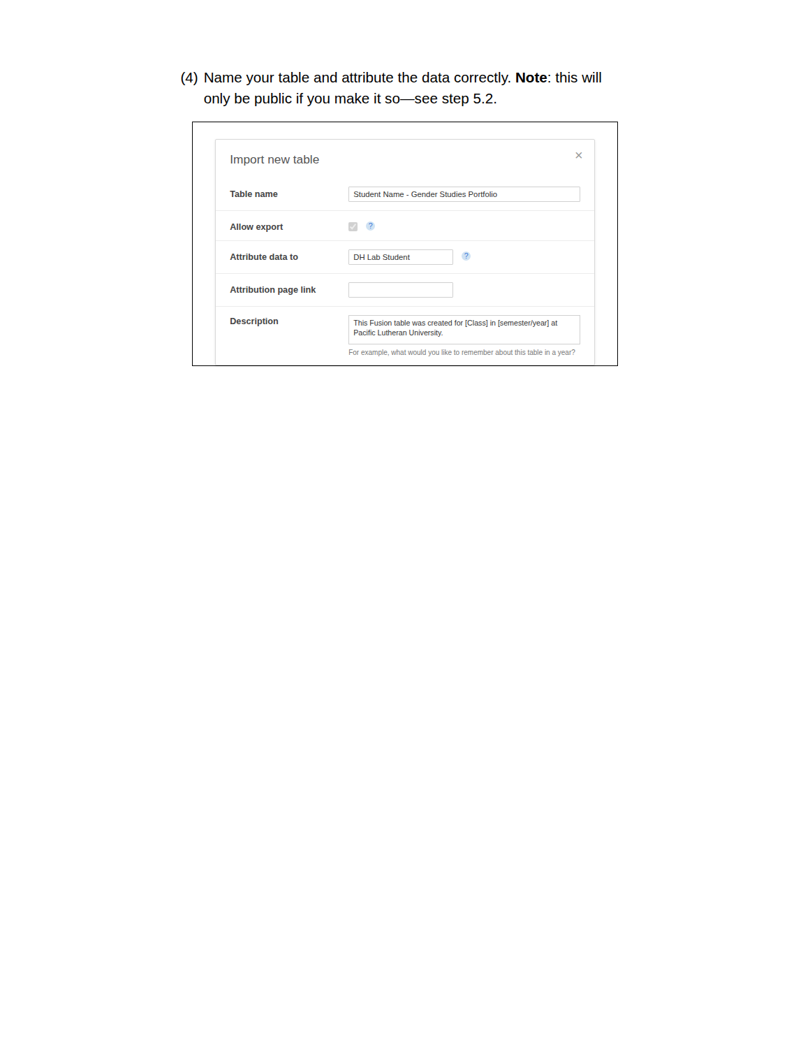(4) Name your table and attribute the data correctly. Note: this will only be public if you make it so—see step 5.2.
×
Import new table
Table name
Allow export
?
Attribute data to
?
Attribution page link
Description
This Fusion table was created for [Class] in [semester/year] at Pacific Lutheran University.
For example, what would you like to remember about this table in a year?